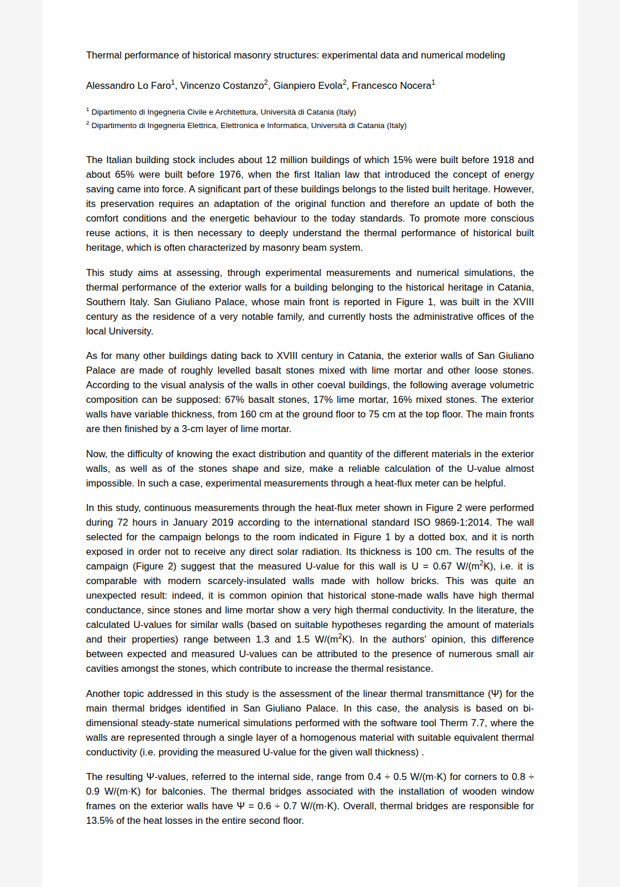Thermal performance of historical masonry structures: experimental data and numerical modeling
Alessandro Lo Faro1, Vincenzo Costanzo2, Gianpiero Evola2, Francesco Nocera1
1 Dipartimento di Ingegneria Civile e Architettura, Università di Catania (Italy)
2 Dipartimento di Ingegneria Elettrica, Elettronica e Informatica, Università di Catania (Italy)
The Italian building stock includes about 12 million buildings of which 15% were built before 1918 and about 65% were built before 1976, when the first Italian law that introduced the concept of energy saving came into force. A significant part of these buildings belongs to the listed built heritage. However, its preservation requires an adaptation of the original function and therefore an update of both the comfort conditions and the energetic behaviour to the today standards. To promote more conscious reuse actions, it is then necessary to deeply understand the thermal performance of historical built heritage, which is often characterized by masonry beam system.
This study aims at assessing, through experimental measurements and numerical simulations, the thermal performance of the exterior walls for a building belonging to the historical heritage in Catania, Southern Italy. San Giuliano Palace, whose main front is reported in Figure 1, was built in the XVIII century as the residence of a very notable family, and currently hosts the administrative offices of the local University.
As for many other buildings dating back to XVIII century in Catania, the exterior walls of San Giuliano Palace are made of roughly levelled basalt stones mixed with lime mortar and other loose stones. According to the visual analysis of the walls in other coeval buildings, the following average volumetric composition can be supposed: 67% basalt stones, 17% lime mortar, 16% mixed stones. The exterior walls have variable thickness, from 160 cm at the ground floor to 75 cm at the top floor. The main fronts are then finished by a 3-cm layer of lime mortar.
Now, the difficulty of knowing the exact distribution and quantity of the different materials in the exterior walls, as well as of the stones shape and size, make a reliable calculation of the U-value almost impossible. In such a case, experimental measurements through a heat-flux meter can be helpful.
In this study, continuous measurements through the heat-flux meter shown in Figure 2 were performed during 72 hours in January 2019 according to the international standard ISO 9869-1:2014. The wall selected for the campaign belongs to the room indicated in Figure 1 by a dotted box, and it is north exposed in order not to receive any direct solar radiation. Its thickness is 100 cm. The results of the campaign (Figure 2) suggest that the measured U-value for this wall is U = 0.67 W/(m2K), i.e. it is comparable with modern scarcely-insulated walls made with hollow bricks. This was quite an unexpected result: indeed, it is common opinion that historical stone-made walls have high thermal conductance, since stones and lime mortar show a very high thermal conductivity. In the literature, the calculated U-values for similar walls (based on suitable hypotheses regarding the amount of materials and their properties) range between 1.3 and 1.5 W/(m2K). In the authors' opinion, this difference between expected and measured U-values can be attributed to the presence of numerous small air cavities amongst the stones, which contribute to increase the thermal resistance.
Another topic addressed in this study is the assessment of the linear thermal transmittance (Ψ) for the main thermal bridges identified in San Giuliano Palace. In this case, the analysis is based on bi-dimensional steady-state numerical simulations performed with the software tool Therm 7.7, where the walls are represented through a single layer of a homogenous material with suitable equivalent thermal conductivity (i.e. providing the measured U-value for the given wall thickness) .
The resulting Ψ-values, referred to the internal side, range from 0.4 ÷ 0.5 W/(m·K) for corners to 0.8 ÷ 0.9 W/(m·K) for balconies. The thermal bridges associated with the installation of wooden window frames on the exterior walls have Ψ = 0.6 ÷ 0.7 W/(m·K). Overall, thermal bridges are responsible for 13.5% of the heat losses in the entire second floor.